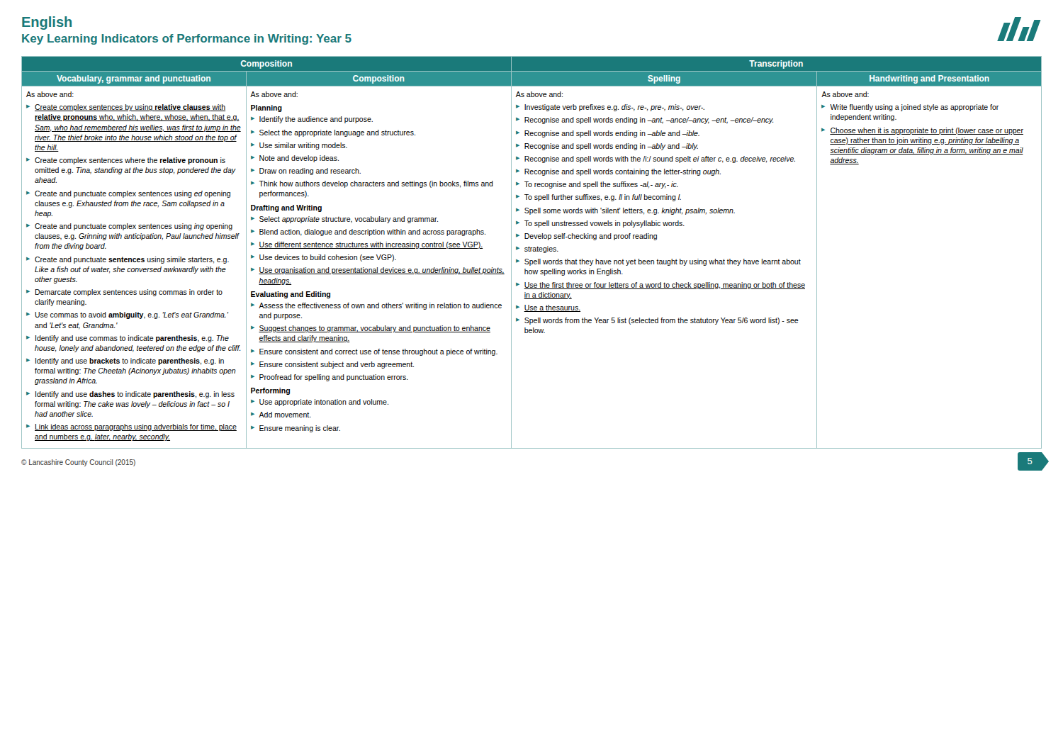English
Key Learning Indicators of Performance in Writing: Year 5
| Composition | Transcription |
| --- | --- |
| Vocabulary, grammar and punctuation | Composition | Spelling | Handwriting and Presentation |
| As above and: Create complex sentences by using relative clauses with relative pronouns who, which, where, whose, when, that e.g. Sam, who had remembered his wellies, was first to jump in the river. The thief broke into the house which stood on the top of the hill. Create complex sentences where the relative pronoun is omitted e.g. Tina, standing at the bus stop, pondered the day ahead. Create and punctuate complex sentences using ed opening clauses e.g. Exhausted from the race, Sam collapsed in a heap. Create and punctuate complex sentences using ing opening clauses, e.g. Grinning with anticipation, Paul launched himself from the diving board. Create and punctuate sentences using simile starters, e.g. Like a fish out of water, she conversed awkwardly with the other guests. Demarcate complex sentences using commas in order to clarify meaning. Use commas to avoid ambiguity , e.g. 'Let's eat Grandma.' and 'Let's eat, Grandma.' Identify and use commas to indicate parenthesis , e.g. The house, lonely and abandoned, teetered on the edge of the cliff. Identify and use brackets to indicate parenthesis , e.g. in formal writing: The Cheetah (Acinonyx jubatus) inhabits open grassland in Africa. Identify and use dashes to indicate parenthesis , e.g. in less formal writing: The cake was lovely – delicious in fact – so I had another slice. Link ideas across paragraphs using adverbials for time, place and numbers e.g. later, nearby, secondly. | As above and: Planning Identify the audience and purpose. Select the appropriate language and structures. Use similar writing models. Note and develop ideas. Draw on reading and research. Think how authors develop characters and settings (in books, films and performances). Drafting and Writing Select appropriate structure, vocabulary and grammar. Blend action, dialogue and description within and across paragraphs. Use different sentence structures with increasing control (see VGP). Use devices to build cohesion (see VGP). Use organisation and presentational devices e.g. underlining, bullet points, headings. Evaluating and Editing Assess the effectiveness of own and others' writing in relation to audience and purpose. Suggest changes to grammar, vocabulary and punctuation to enhance effects and clarify meaning. Ensure consistent and correct use of tense throughout a piece of writing. Ensure consistent subject and verb agreement. Proofread for spelling and punctuation errors. Performing Use appropriate intonation and volume. Add movement. Ensure meaning is clear. | As above and: Investigate verb prefixes e.g. dis-, re-, pre-, mis-, over-. Recognise and spell words ending in –ant, –ance/–ancy, –ent, –ence/–ency. Recognise and spell words ending in –able and –ible. Recognise and spell words ending in –ably and –ibly. Recognise and spell words with the /i:/ sound spelt ei after c , e.g. deceive, receive. Recognise and spell words containing the letter-string ough. To recognise and spell the suffixes -al,- ary,- ic. To spell further suffixes, e.g. ll in full becoming l. Spell some words with 'silent' letters, e.g. knight, psalm, solemn. To spell unstressed vowels in polysyllabic words. Develop self-checking and proof reading strategies. Spell words that they have not yet been taught by using what they have learnt about how spelling works in English. Use the first three or four letters of a word to check spelling, meaning or both of these in a dictionary. Use a thesaurus. Spell words from the Year 5 list (selected from the statutory Year 5/6 word list) - see below. | As above and: Write fluently using a joined style as appropriate for independent writing. Choose when it is appropriate to print (lower case or upper case) rather than to join writing e.g. printing for labelling a scientific diagram or data, filling in a form, writing an e mail address. |
© Lancashire County Council (2015)
5